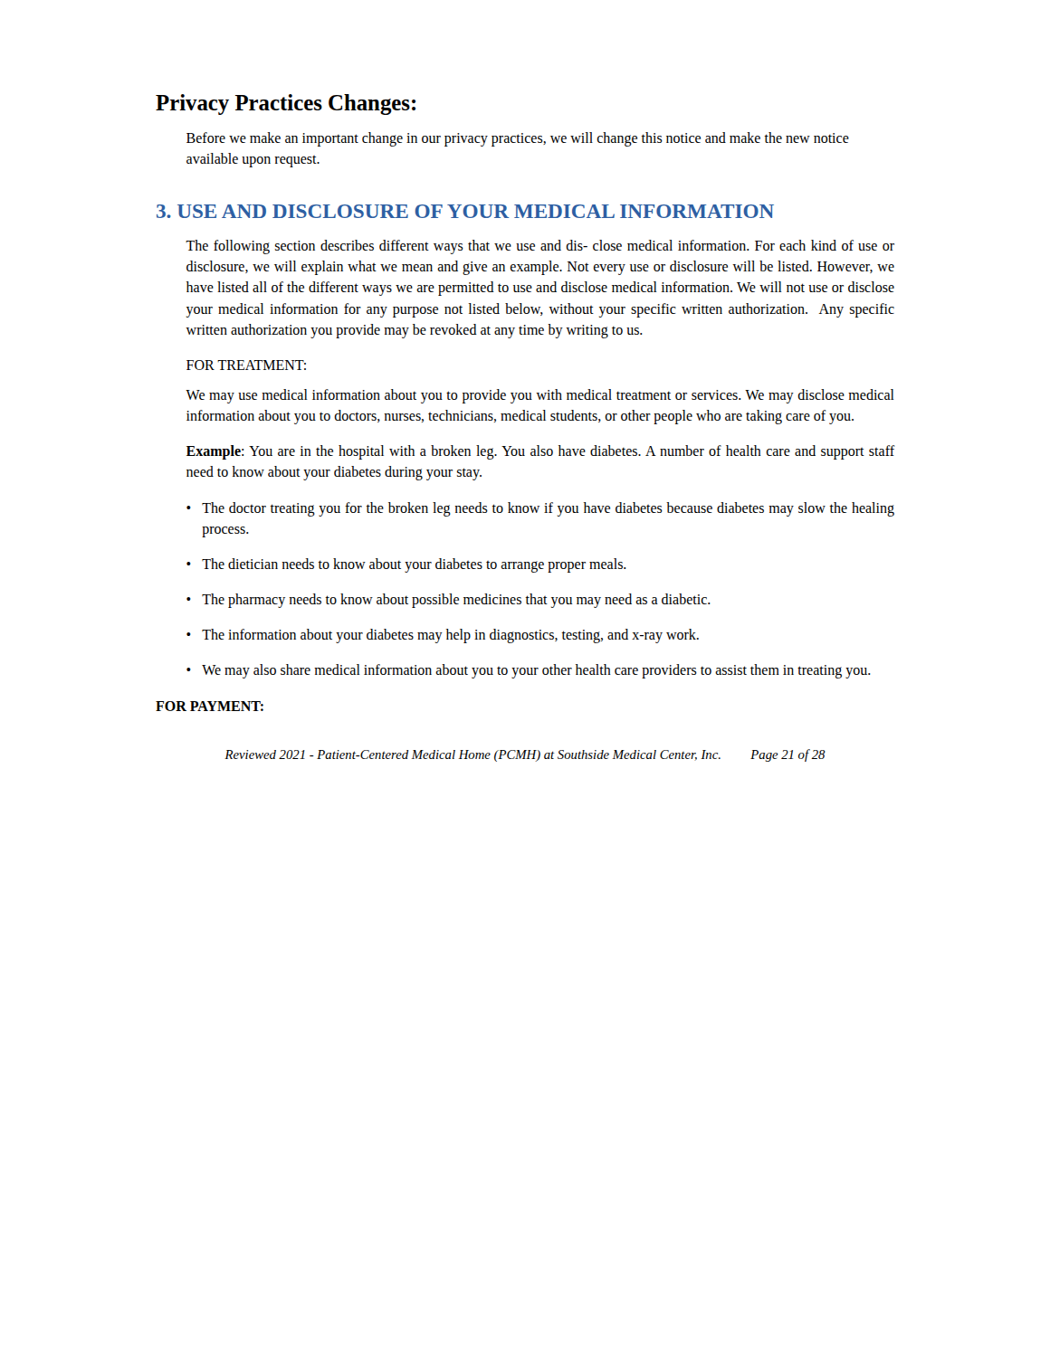Privacy Practices Changes:
Before we make an important change in our privacy practices, we will change this notice and make the new notice available upon request.
3. USE AND DISCLOSURE OF YOUR MEDICAL INFORMATION
The following section describes different ways that we use and dis- close medical information. For each kind of use or disclosure, we will explain what we mean and give an example. Not every use or disclosure will be listed. However, we have listed all of the different ways we are permitted to use and disclose medical information. We will not use or disclose your medical information for any purpose not listed below, without your specific written authorization. Any specific written authorization you provide may be revoked at any time by writing to us.
For Treatment:
We may use medical information about you to provide you with medical treatment or services. We may disclose medical information about you to doctors, nurses, technicians, medical students, or other people who are taking care of you.
Example: You are in the hospital with a broken leg. You also have diabetes. A number of health care and support staff need to know about your diabetes during your stay.
The doctor treating you for the broken leg needs to know if you have diabetes because diabetes may slow the healing process.
The dietician needs to know about your diabetes to arrange proper meals.
The pharmacy needs to know about possible medicines that you may need as a diabetic.
The information about your diabetes may help in diagnostics, testing, and x-ray work.
We may also share medical information about you to your other health care providers to assist them in treating you.
For Payment:
Reviewed 2021 - Patient-Centered Medical Home (PCMH) at Southside Medical Center, Inc.Page 21 of 28